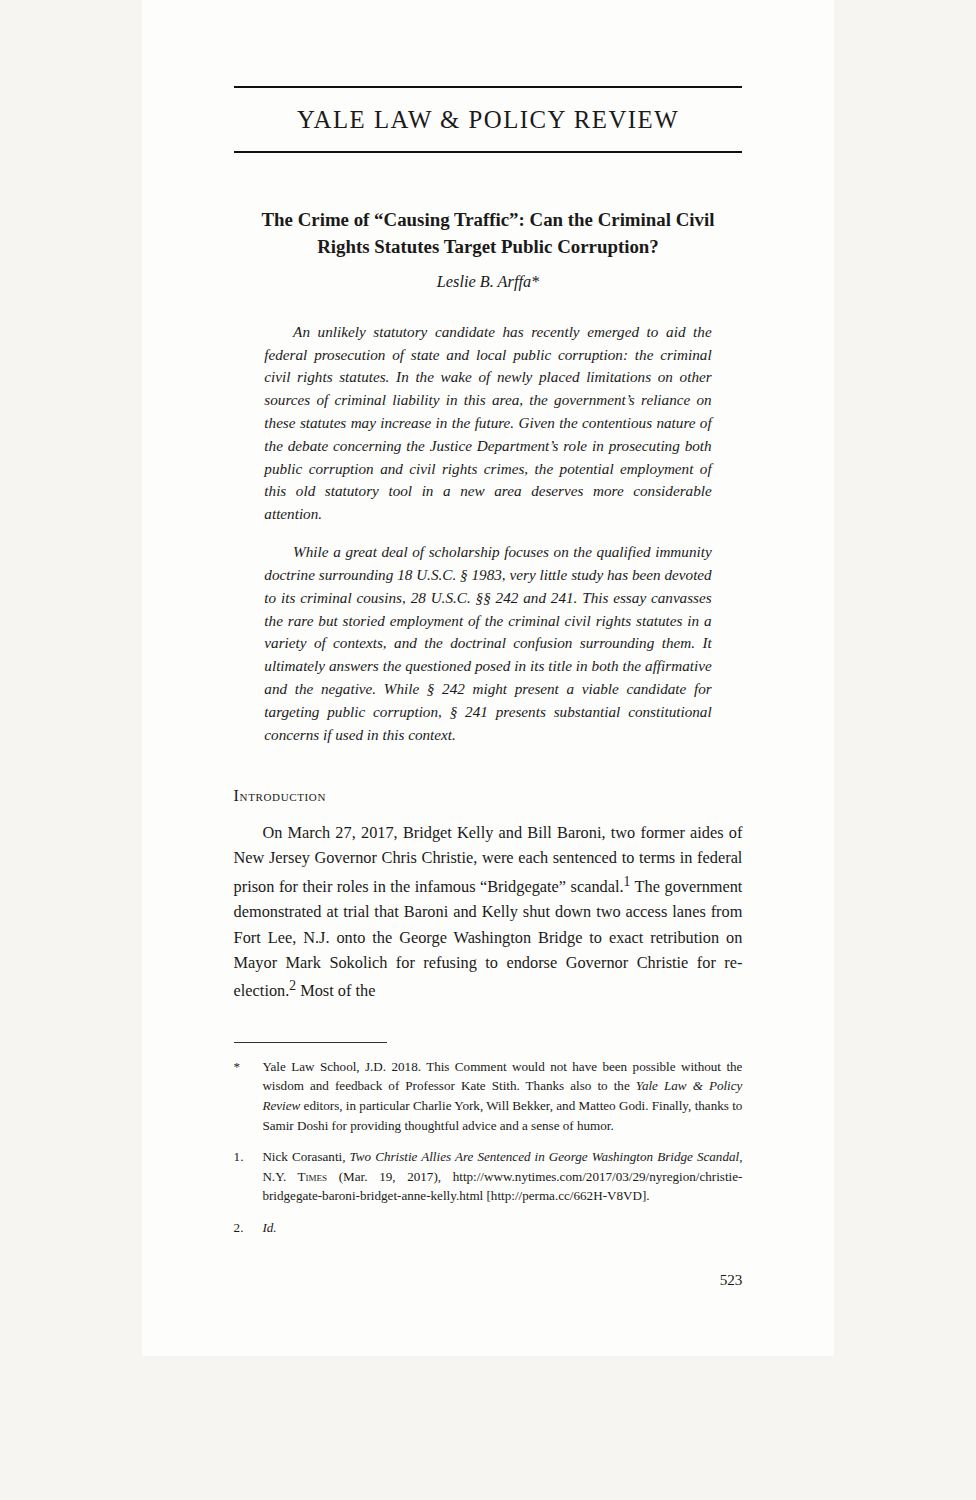Yale Law & Policy Review
The Crime of “Causing Traffic”: Can the Criminal Civil
Rights Statutes Target Public Corruption?
Leslie B. Arffa*
An unlikely statutory candidate has recently emerged to aid the federal prosecution of state and local public corruption: the criminal civil rights statutes. In the wake of newly placed limitations on other sources of criminal liability in this area, the government’s reliance on these statutes may increase in the future. Given the contentious nature of the debate concerning the Justice Department’s role in prosecuting both public corruption and civil rights crimes, the potential employment of this old statutory tool in a new area deserves more considerable attention.
While a great deal of scholarship focuses on the qualified immunity doctrine surrounding 18 U.S.C. § 1983, very little study has been devoted to its criminal cousins, 28 U.S.C. §§ 242 and 241. This essay canvasses the rare but storied employment of the criminal civil rights statutes in a variety of contexts, and the doctrinal confusion surrounding them. It ultimately answers the questioned posed in its title in both the affirmative and the negative. While § 242 might present a viable candidate for targeting public corruption, § 241 presents substantial constitutional concerns if used in this context.
Introduction
On March 27, 2017, Bridget Kelly and Bill Baroni, two former aides of New Jersey Governor Chris Christie, were each sentenced to terms in federal prison for their roles in the infamous “Bridgegate” scandal.1 The government demonstrated at trial that Baroni and Kelly shut down two access lanes from Fort Lee, N.J. onto the George Washington Bridge to exact retribution on Mayor Mark Sokolich for refusing to endorse Governor Christie for re-election.2 Most of the
*
Yale Law School, J.D. 2018. This Comment would not have been possible without the wisdom and feedback of Professor Kate Stith. Thanks also to the Yale Law & Policy Review editors, in particular Charlie York, Will Bekker, and Matteo Godi. Finally, thanks to Samir Doshi for providing thoughtful advice and a sense of humor.
1.
Nick Corasanti, Two Christie Allies Are Sentenced in George Washington Bridge Scandal, N.Y. Times (Mar. 19, 2017), http://www.nytimes.com/2017/03/29/nyregion/christie-bridgegate-baroni-bridget-anne-kelly.html [http://perma.cc/662H-V8VD].
2.
Id.
523